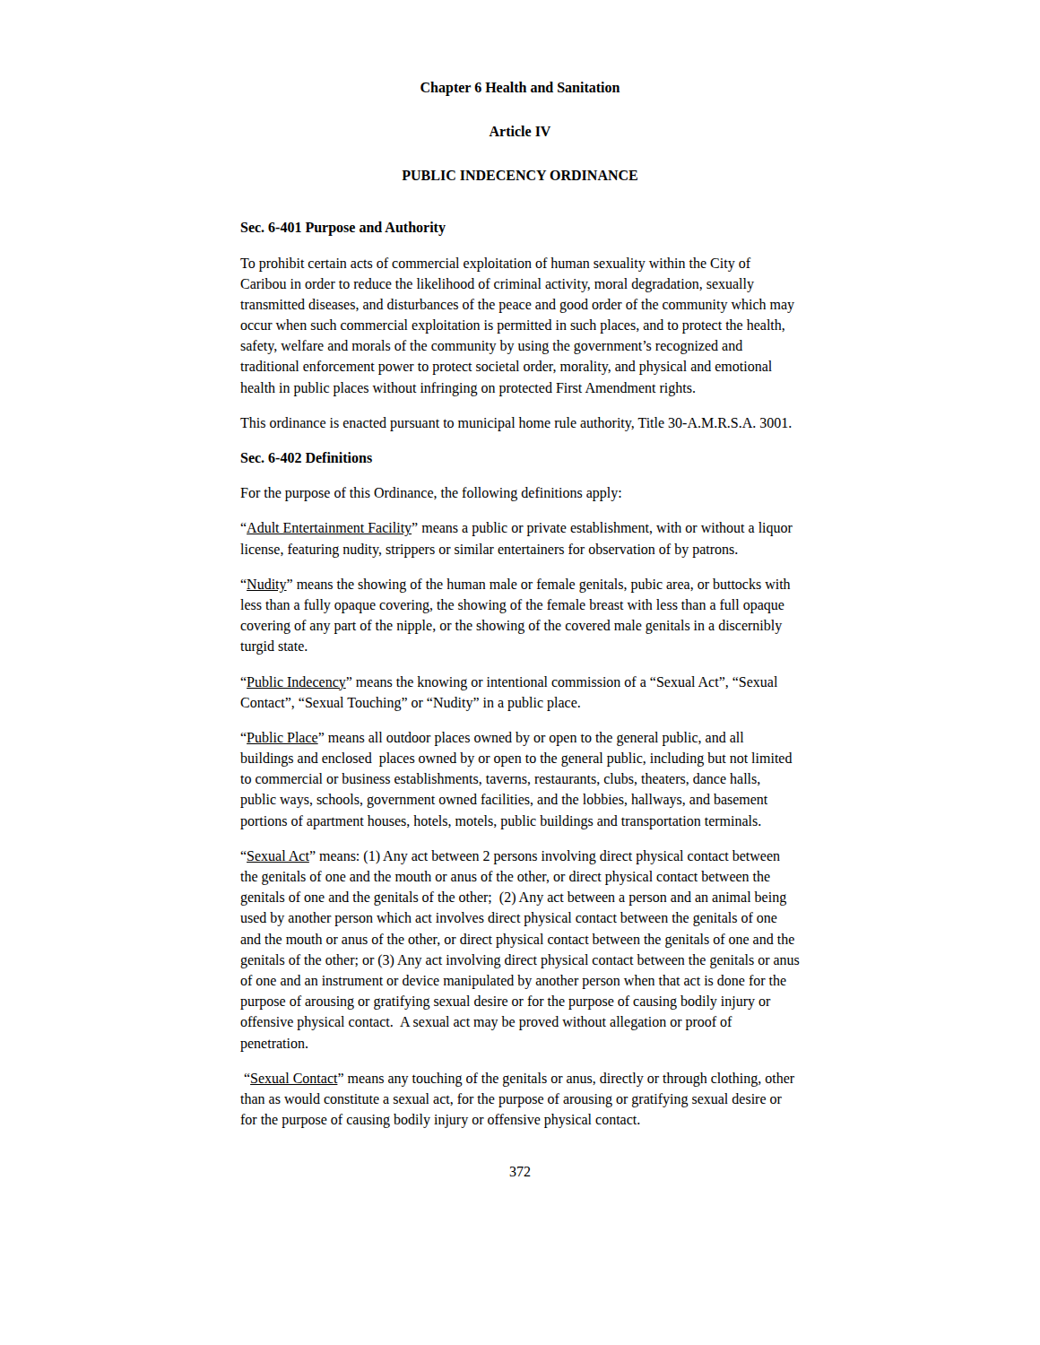Chapter 6 Health and Sanitation
Article IV
PUBLIC INDECENCY ORDINANCE
Sec. 6-401 Purpose and Authority
To prohibit certain acts of commercial exploitation of human sexuality within the City of Caribou in order to reduce the likelihood of criminal activity, moral degradation, sexually transmitted diseases, and disturbances of the peace and good order of the community which may occur when such commercial exploitation is permitted in such places, and to protect the health, safety, welfare and morals of the community by using the government’s recognized and traditional enforcement power to protect societal order, morality, and physical and emotional health in public places without infringing on protected First Amendment rights.
This ordinance is enacted pursuant to municipal home rule authority, Title 30-A.M.R.S.A. 3001.
Sec. 6-402 Definitions
For the purpose of this Ordinance, the following definitions apply:
“Adult Entertainment Facility” means a public or private establishment, with or without a liquor license, featuring nudity, strippers or similar entertainers for observation of by patrons.
“Nudity” means the showing of the human male or female genitals, pubic area, or buttocks with less than a fully opaque covering, the showing of the female breast with less than a full opaque covering of any part of the nipple, or the showing of the covered male genitals in a discernibly turgid state.
“Public Indecency” means the knowing or intentional commission of a “Sexual Act”, “Sexual Contact”, “Sexual Touching” or “Nudity” in a public place.
“Public Place” means all outdoor places owned by or open to the general public, and all buildings and enclosed places owned by or open to the general public, including but not limited to commercial or business establishments, taverns, restaurants, clubs, theaters, dance halls, public ways, schools, government owned facilities, and the lobbies, hallways, and basement portions of apartment houses, hotels, motels, public buildings and transportation terminals.
“Sexual Act” means: (1) Any act between 2 persons involving direct physical contact between the genitals of one and the mouth or anus of the other, or direct physical contact between the genitals of one and the genitals of the other; (2) Any act between a person and an animal being used by another person which act involves direct physical contact between the genitals of one and the mouth or anus of the other, or direct physical contact between the genitals of one and the genitals of the other; or (3) Any act involving direct physical contact between the genitals or anus of one and an instrument or device manipulated by another person when that act is done for the purpose of arousing or gratifying sexual desire or for the purpose of causing bodily injury or offensive physical contact. A sexual act may be proved without allegation or proof of penetration.
“Sexual Contact” means any touching of the genitals or anus, directly or through clothing, other than as would constitute a sexual act, for the purpose of arousing or gratifying sexual desire or for the purpose of causing bodily injury or offensive physical contact.
372